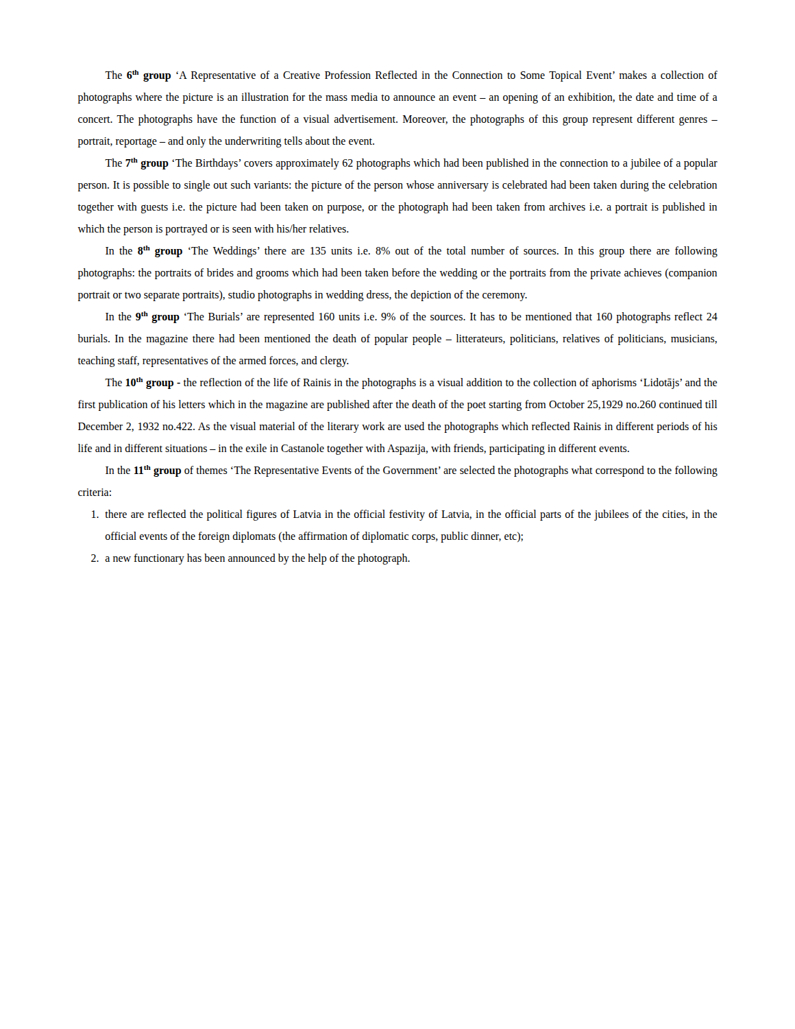The 6th group ‘A Representative of a Creative Profession Reflected in the Connection to Some Topical Event’ makes a collection of photographs where the picture is an illustration for the mass media to announce an event – an opening of an exhibition, the date and time of a concert. The photographs have the function of a visual advertisement. Moreover, the photographs of this group represent different genres – portrait, reportage – and only the underwriting tells about the event.
The 7th group ‘The Birthdays’ covers approximately 62 photographs which had been published in the connection to a jubilee of a popular person. It is possible to single out such variants: the picture of the person whose anniversary is celebrated had been taken during the celebration together with guests i.e. the picture had been taken on purpose, or the photograph had been taken from archives i.e. a portrait is published in which the person is portrayed or is seen with his/her relatives.
In the 8th group ‘The Weddings’ there are 135 units i.e. 8% out of the total number of sources. In this group there are following photographs: the portraits of brides and grooms which had been taken before the wedding or the portraits from the private achieves (companion portrait or two separate portraits), studio photographs in wedding dress, the depiction of the ceremony.
In the 9th group ‘The Burials’ are represented 160 units i.e. 9% of the sources. It has to be mentioned that 160 photographs reflect 24 burials. In the magazine there had been mentioned the death of popular people – litterateurs, politicians, relatives of politicians, musicians, teaching staff, representatives of the armed forces, and clergy.
The 10th group - the reflection of the life of Rainis in the photographs is a visual addition to the collection of aphorisms ‘Lidotājs’ and the first publication of his letters which in the magazine are published after the death of the poet starting from October 25,1929 no.260 continued till December 2, 1932 no.422. As the visual material of the literary work are used the photographs which reflected Rainis in different periods of his life and in different situations – in the exile in Castanole together with Aspazija, with friends, participating in different events.
In the 11th group of themes ‘The Representative Events of the Government’ are selected the photographs what correspond to the following criteria:
there are reflected the political figures of Latvia in the official festivity of Latvia, in the official parts of the jubilees of the cities, in the official events of the foreign diplomats (the affirmation of diplomatic corps, public dinner, etc);
a new functionary has been announced by the help of the photograph.